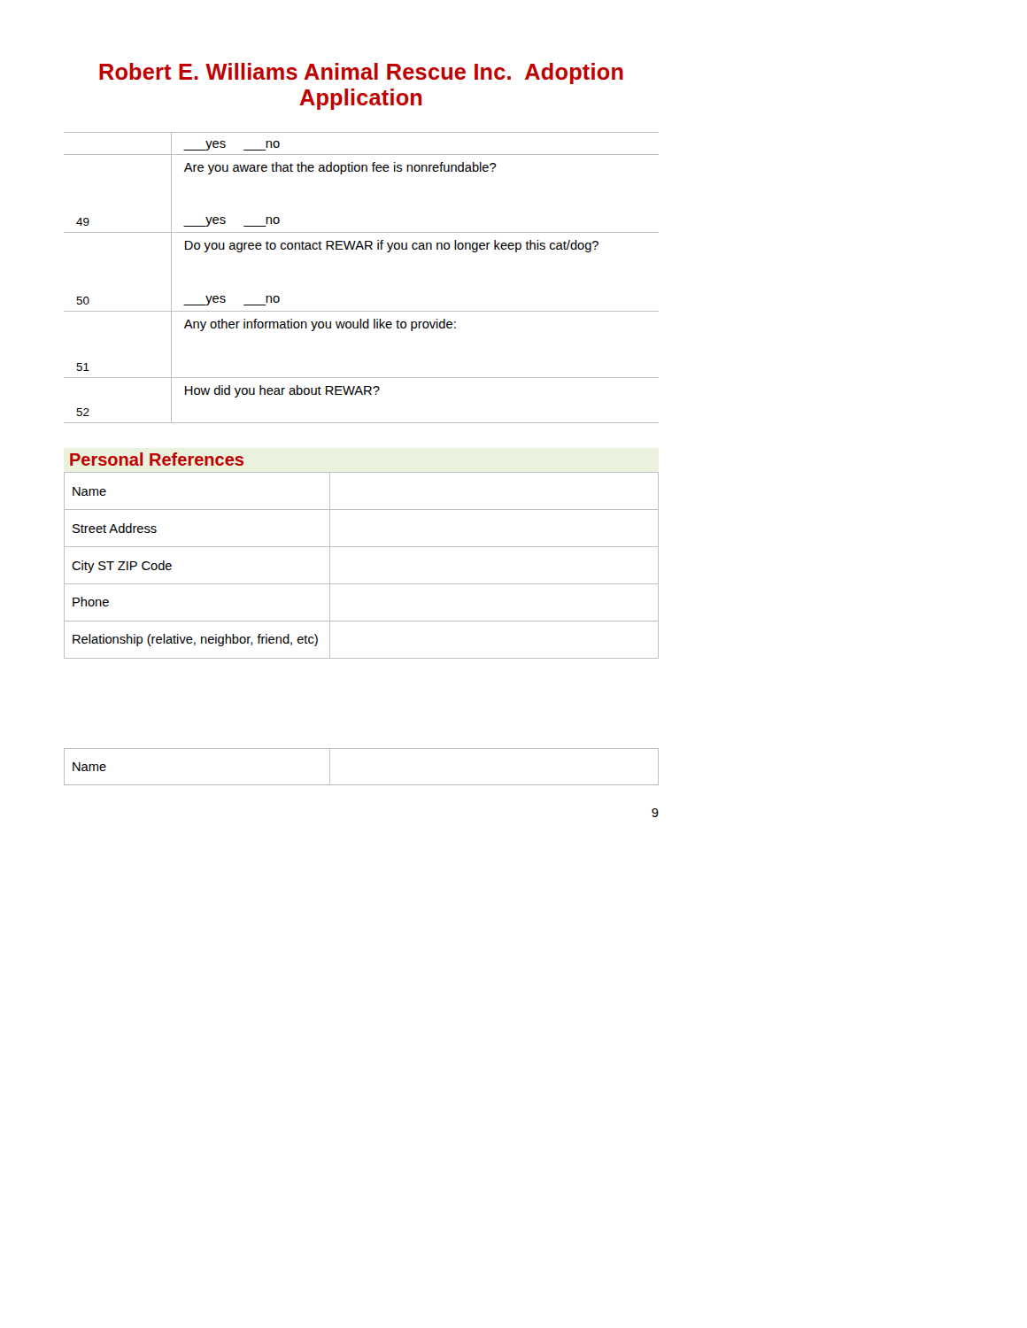Robert E. Williams Animal Rescue Inc. Adoption Application
| | ___yes ___no |
| 49 | Are you aware that the adoption fee is nonrefundable? ___yes ___no |
| 50 | Do you agree to contact REWAR if you can no longer keep this cat/dog? ___yes ___no |
| 51 | Any other information you would like to provide: |
| 52 | How did you hear about REWAR? |
Personal References
| Name | |
| Street Address | |
| City ST ZIP Code | |
| Phone | |
| Relationship (relative, neighbor, friend, etc) | |
| Name | |
9